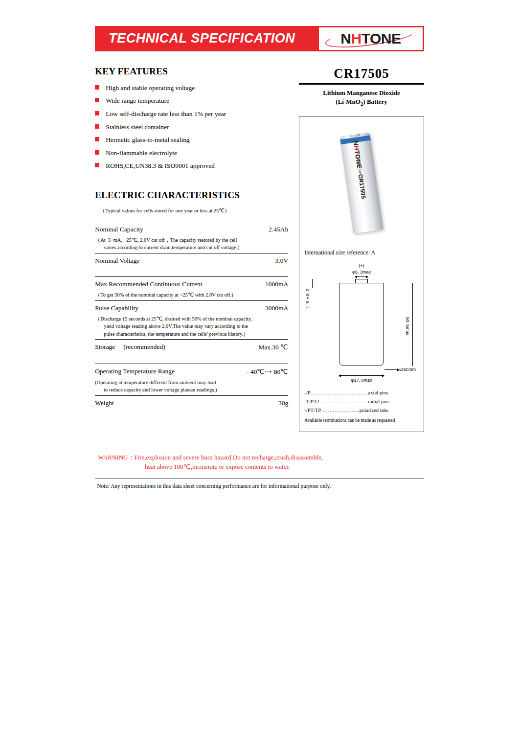TECHNICAL SPECIFICATION
NHTONE
KEY FEATURES
High and stable operating voltage
Wide range temperature
Low self-discharge rate less than 1% per year
Stainless steel container
Hermetic glass-to-metal sealing
Non-flammable electrolyte
ROHS,CE,UN38.3 & ISO9001 approved
ELECTRIC CHARACTERISTICS
（Typical values for cells stored for one year or less at 25℃）
| Nominal Capacity | 2.45Ah |
| （At 5 mA, +25℃, 2.0V cut off，The capacity restored by the cell varies according to current drain,temperature and cut off voltage.） |
| Nominal Voltage | 3.0V |
| Max.Recommended Continuous Current | 1000mA |
| （To get 50% of the nominal capacity at +25℃ with 2.0V cut off.) |
| Pulse Capability | 3000mA |
| （Discharge 15 seconds at 25℃, drained with 50% of the nominal capacity, yield voltage reading above 2.0V,The value may vary according to the pulse characteristics, the temperature and the cells' previous history.） |
| Storage (recommended) | Max.30 ℃ |
| Operating Temperature Range | - 40℃~+ 80℃ |
| (Operating at temperature different from ambient may lead to reduce capacity and lower voltage plateau readings.) |
| Weight | 30g |
CR17505
Lithium Manganese Dioxide
(Li-MnO2) Battery
NHTONE
LITHIUM BATTERY 3.0V
CR17505
International size reference: A
(+)
φ6. 3max
1. 5±0. 2
50. 5max
Unit:mm
φ17. 0max
-/P…………………………….axial pins
-T/PT2………………………..radial pins
-/PT/TP…………………..polarized tabs
Available terminations can be made as requested
WARNING：Fire,explosion and severe burn hazard.Do not recharge,crush,disassemble, heat above 100℃,incinerate or expose contents to water.
Note: Any representations in this data sheet concerning performance are for informational purpose only.